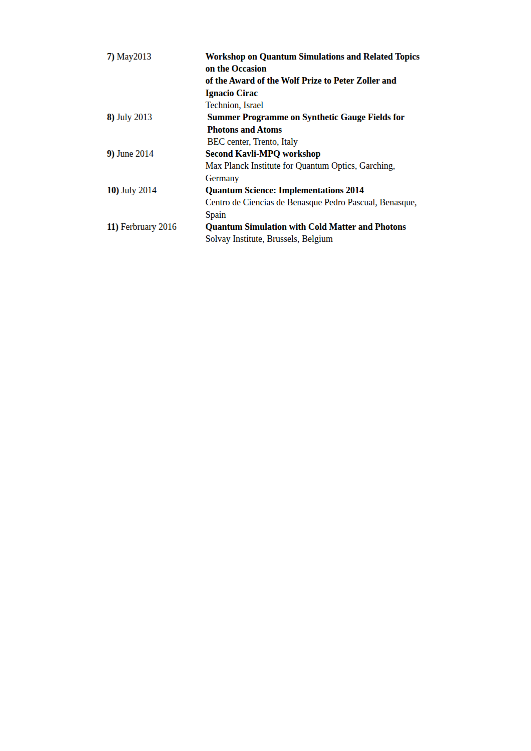| 7) May2013 | Workshop on Quantum Simulations and Related Topics on the Occasion of the Award of the Wolf Prize to Peter Zoller and Ignacio Cirac Technion, Israel |
| 8) July 2013 | Summer Programme on Synthetic Gauge Fields for Photons and Atoms BEC center, Trento, Italy |
| 9) June 2014 | Second Kavli-MPQ workshop Max Planck Institute for Quantum Optics, Garching, Germany |
| 10) July 2014 | Quantum Science: Implementations 2014 Centro de Ciencias de Benasque Pedro Pascual, Benasque, Spain |
| 11) Ferbruary 2016 | Quantum Simulation with Cold Matter and Photons Solvay Institute, Brussels, Belgium |